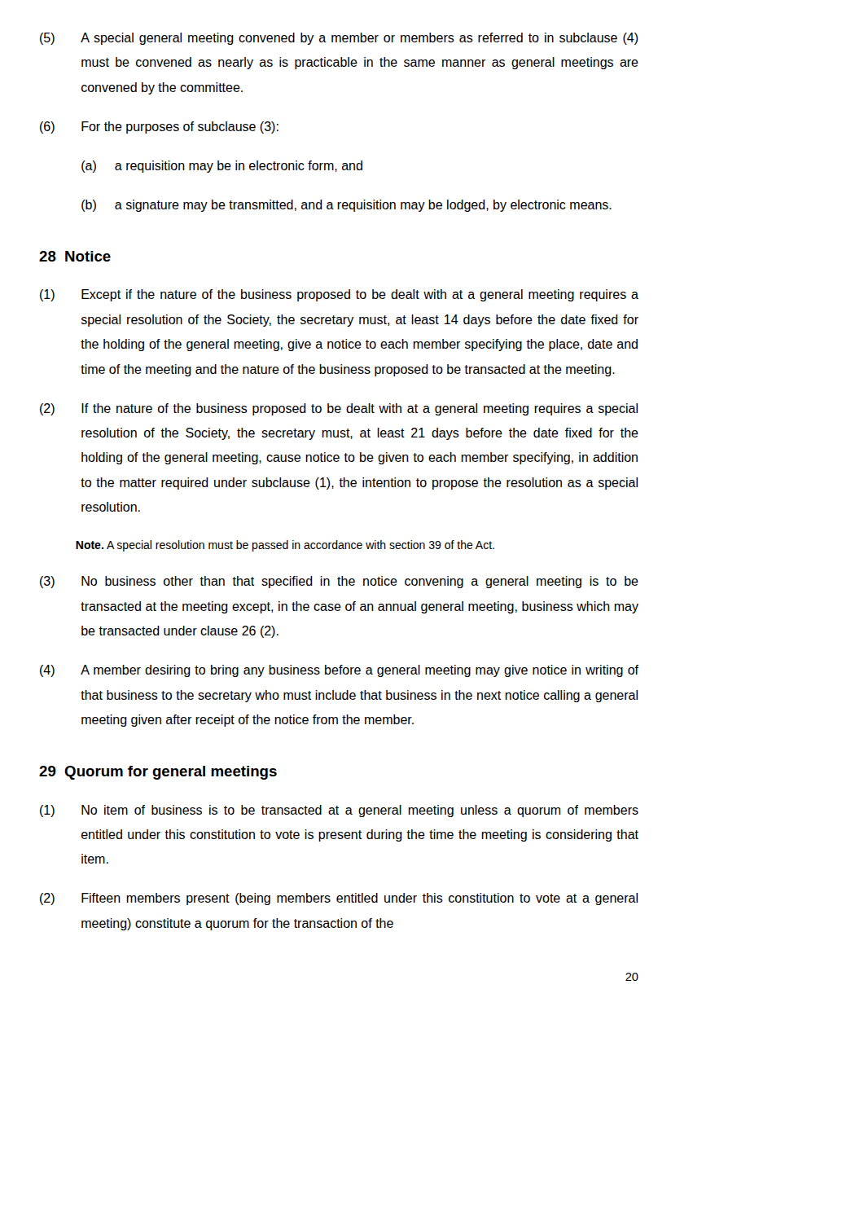(5) A special general meeting convened by a member or members as referred to in subclause (4) must be convened as nearly as is practicable in the same manner as general meetings are convened by the committee.
(6) For the purposes of subclause (3):
(a) a requisition may be in electronic form, and
(b) a signature may be transmitted, and a requisition may be lodged, by electronic means.
28 Notice
(1) Except if the nature of the business proposed to be dealt with at a general meeting requires a special resolution of the Society, the secretary must, at least 14 days before the date fixed for the holding of the general meeting, give a notice to each member specifying the place, date and time of the meeting and the nature of the business proposed to be transacted at the meeting.
(2) If the nature of the business proposed to be dealt with at a general meeting requires a special resolution of the Society, the secretary must, at least 21 days before the date fixed for the holding of the general meeting, cause notice to be given to each member specifying, in addition to the matter required under subclause (1), the intention to propose the resolution as a special resolution.
Note. A special resolution must be passed in accordance with section 39 of the Act.
(3) No business other than that specified in the notice convening a general meeting is to be transacted at the meeting except, in the case of an annual general meeting, business which may be transacted under clause 26 (2).
(4) A member desiring to bring any business before a general meeting may give notice in writing of that business to the secretary who must include that business in the next notice calling a general meeting given after receipt of the notice from the member.
29 Quorum for general meetings
(1) No item of business is to be transacted at a general meeting unless a quorum of members entitled under this constitution to vote is present during the time the meeting is considering that item.
(2) Fifteen members present (being members entitled under this constitution to vote at a general meeting) constitute a quorum for the transaction of the
20